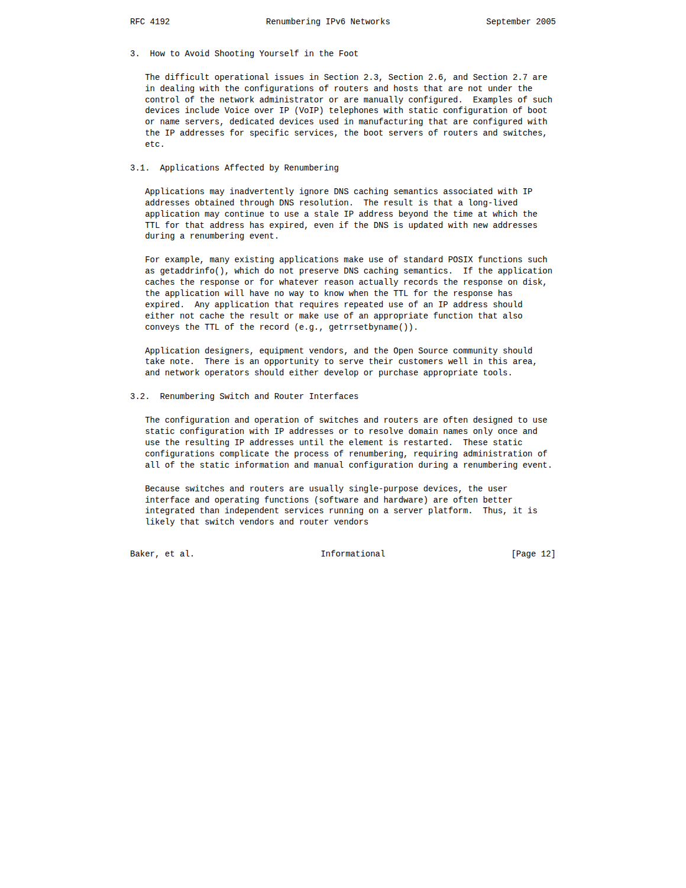RFC 4192 Renumbering IPv6 Networks September 2005
3. How to Avoid Shooting Yourself in the Foot
The difficult operational issues in Section 2.3, Section 2.6, and Section 2.7 are in dealing with the configurations of routers and hosts that are not under the control of the network administrator or are manually configured. Examples of such devices include Voice over IP (VoIP) telephones with static configuration of boot or name servers, dedicated devices used in manufacturing that are configured with the IP addresses for specific services, the boot servers of routers and switches, etc.
3.1. Applications Affected by Renumbering
Applications may inadvertently ignore DNS caching semantics associated with IP addresses obtained through DNS resolution. The result is that a long-lived application may continue to use a stale IP address beyond the time at which the TTL for that address has expired, even if the DNS is updated with new addresses during a renumbering event.
For example, many existing applications make use of standard POSIX functions such as getaddrinfo(), which do not preserve DNS caching semantics. If the application caches the response or for whatever reason actually records the response on disk, the application will have no way to know when the TTL for the response has expired. Any application that requires repeated use of an IP address should either not cache the result or make use of an appropriate function that also conveys the TTL of the record (e.g., getrrsetbyname()).
Application designers, equipment vendors, and the Open Source community should take note. There is an opportunity to serve their customers well in this area, and network operators should either develop or purchase appropriate tools.
3.2. Renumbering Switch and Router Interfaces
The configuration and operation of switches and routers are often designed to use static configuration with IP addresses or to resolve domain names only once and use the resulting IP addresses until the element is restarted. These static configurations complicate the process of renumbering, requiring administration of all of the static information and manual configuration during a renumbering event.
Because switches and routers are usually single-purpose devices, the user interface and operating functions (software and hardware) are often better integrated than independent services running on a server platform. Thus, it is likely that switch vendors and router vendors
Baker, et al. Informational [Page 12]